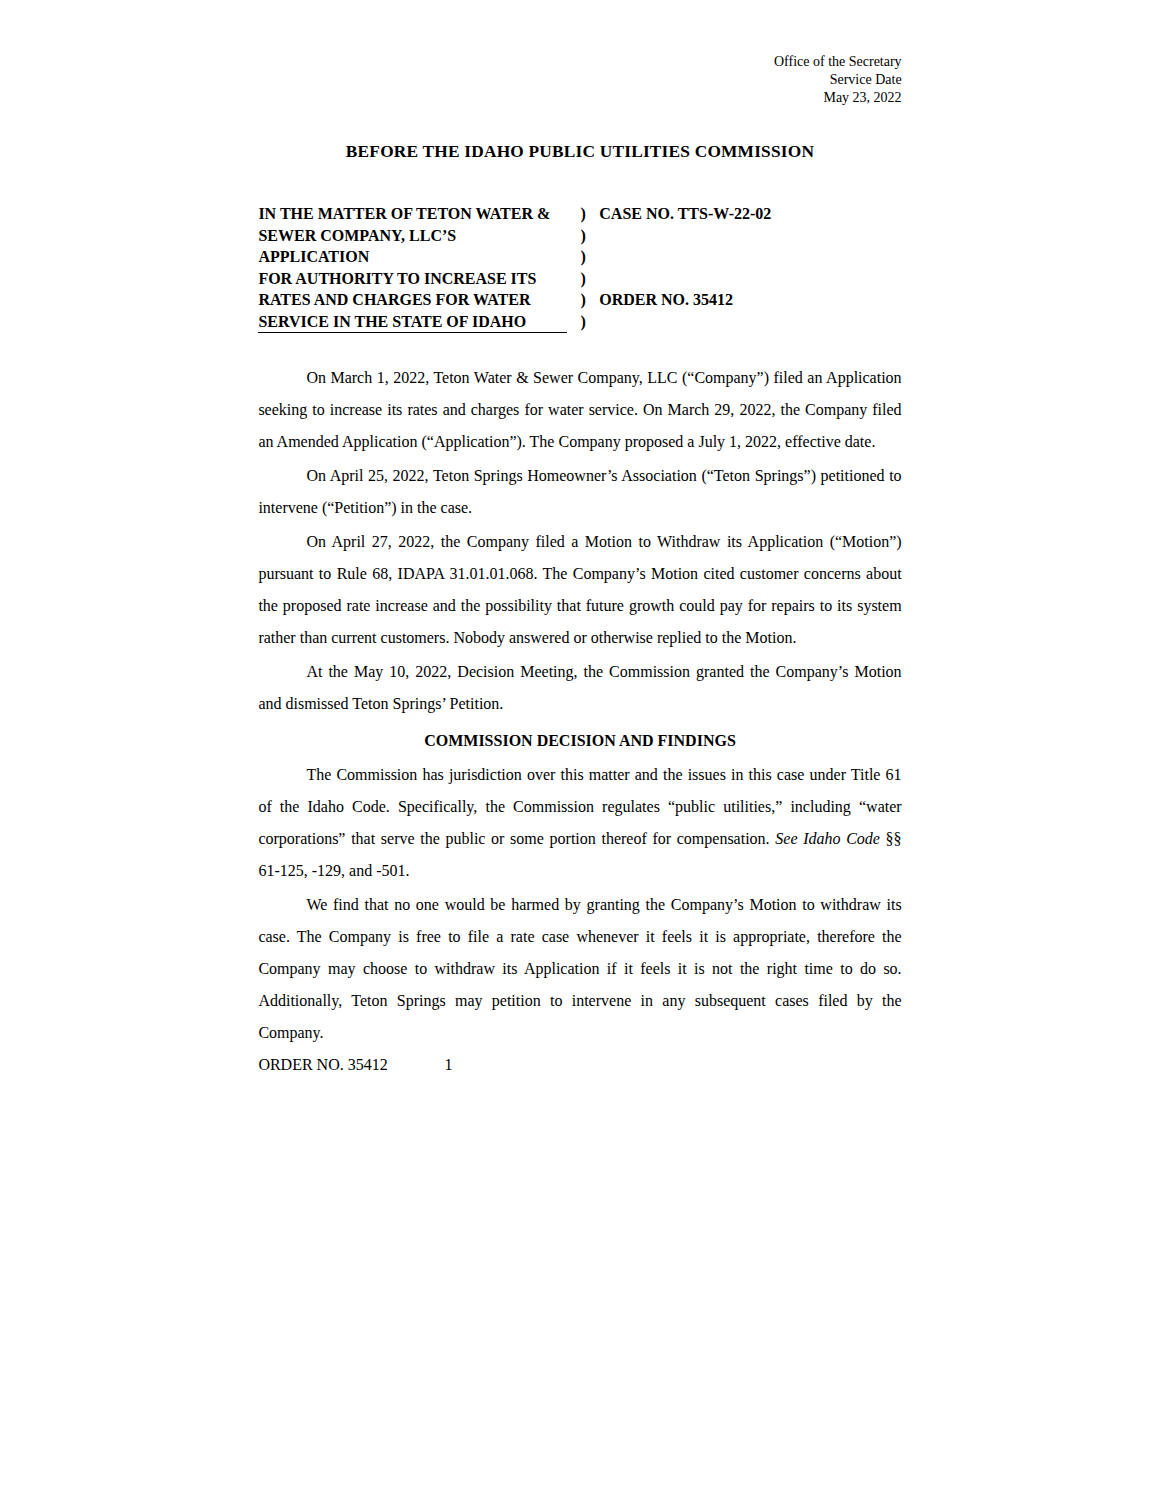Office of the Secretary
Service Date
May 23, 2022
BEFORE THE IDAHO PUBLIC UTILITIES COMMISSION
| IN THE MATTER OF TETON WATER & SEWER COMPANY, LLC’S APPLICATION FOR AUTHORITY TO INCREASE ITS RATES AND CHARGES FOR WATER SERVICE IN THE STATE OF IDAHO | ) ) ) ) ) ) | CASE NO. TTS-W-22-02 ORDER NO. 35412 |
On March 1, 2022, Teton Water & Sewer Company, LLC (“Company”) filed an Application seeking to increase its rates and charges for water service. On March 29, 2022, the Company filed an Amended Application (“Application”). The Company proposed a July 1, 2022, effective date.
On April 25, 2022, Teton Springs Homeowner’s Association (“Teton Springs”) petitioned to intervene (“Petition”) in the case.
On April 27, 2022, the Company filed a Motion to Withdraw its Application (“Motion”) pursuant to Rule 68, IDAPA 31.01.01.068. The Company’s Motion cited customer concerns about the proposed rate increase and the possibility that future growth could pay for repairs to its system rather than current customers. Nobody answered or otherwise replied to the Motion.
At the May 10, 2022, Decision Meeting, the Commission granted the Company’s Motion and dismissed Teton Springs’ Petition.
COMMISSION DECISION AND FINDINGS
The Commission has jurisdiction over this matter and the issues in this case under Title 61 of the Idaho Code. Specifically, the Commission regulates “public utilities,” including “water corporations” that serve the public or some portion thereof for compensation. See Idaho Code §§ 61-125, -129, and -501.
We find that no one would be harmed by granting the Company’s Motion to withdraw its case. The Company is free to file a rate case whenever it feels it is appropriate, therefore the Company may choose to withdraw its Application if it feels it is not the right time to do so. Additionally, Teton Springs may petition to intervene in any subsequent cases filed by the Company.
ORDER NO. 35412 1